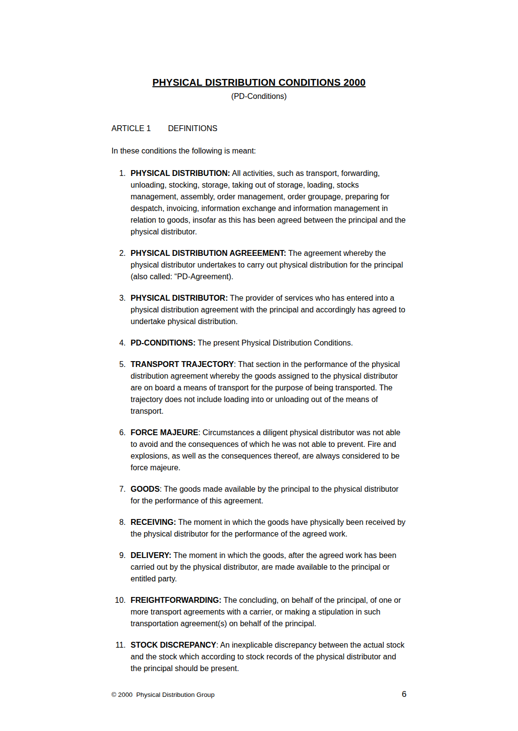PHYSICAL DISTRIBUTION CONDITIONS 2000
(PD-Conditions)
ARTICLE 1 DEFINITIONS
In these conditions the following is meant:
PHYSICAL DISTRIBUTION: All activities, such as transport, forwarding, unloading, stocking, storage, taking out of storage, loading, stocks management, assembly, order management, order groupage, preparing for despatch, invoicing, information exchange and information management in relation to goods, insofar as this has been agreed between the principal and the physical distributor.
PHYSICAL DISTRIBUTION AGREEEMENT: The agreement whereby the physical distributor undertakes to carry out physical distribution for the principal (also called: “PD-Agreement).
PHYSICAL DISTRIBUTOR: The provider of services who has entered into a physical distribution agreement with the principal and accordingly has agreed to undertake physical distribution.
PD-CONDITIONS: The present Physical Distribution Conditions.
TRANSPORT TRAJECTORY: That section in the performance of the physical distribution agreement whereby the goods assigned to the physical distributor are on board a means of transport for the purpose of being transported. The trajectory does not include loading into or unloading out of the means of transport.
FORCE MAJEURE: Circumstances a diligent physical distributor was not able to avoid and the consequences of which he was not able to prevent. Fire and explosions, as well as the consequences thereof, are always considered to be force majeure.
GOODS: The goods made available by the principal to the physical distributor for the performance of this agreement.
RECEIVING: The moment in which the goods have physically been received by the physical distributor for the performance of the agreed work.
DELIVERY: The moment in which the goods, after the agreed work has been carried out by the physical distributor, are made available to the principal or entitled party.
FREIGHTFORWARDING: The concluding, on behalf of the principal, of one or more transport agreements with a carrier, or making a stipulation in such transportation agreement(s) on behalf of the principal.
STOCK DISCREPANCY: An inexplicable discrepancy between the actual stock and the stock which according to stock records of the physical distributor and the principal should be present.
© 2000 Physical Distribution Group 6